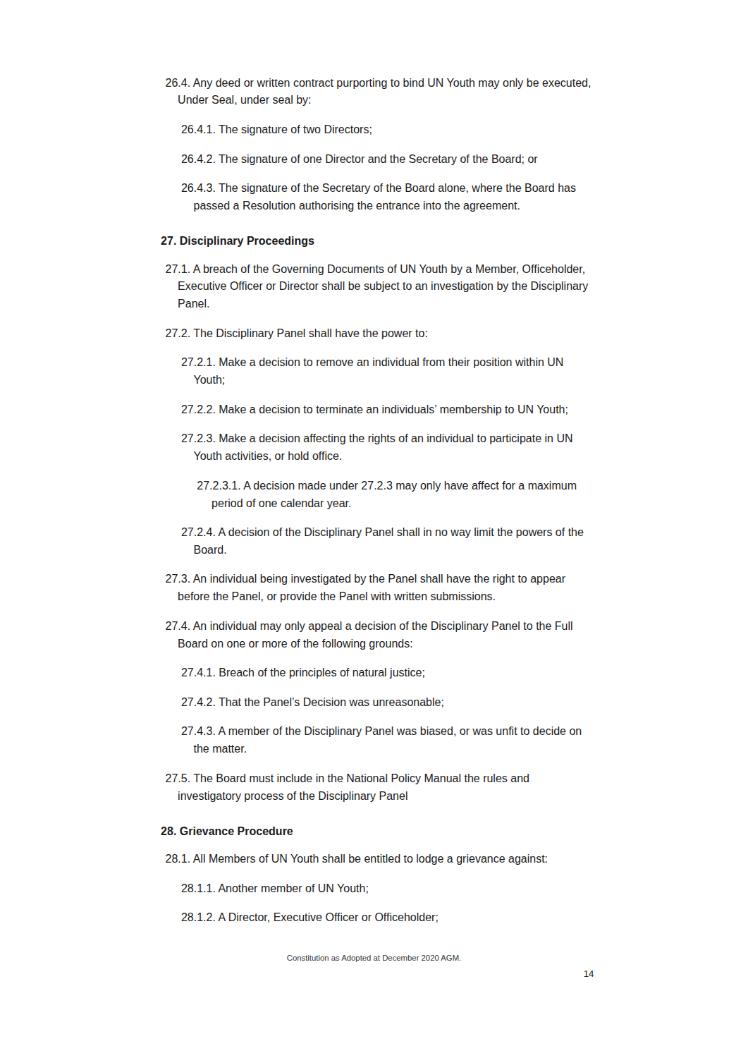26.4. Any deed or written contract purporting to bind UN Youth may only be executed, Under Seal, under seal by:
26.4.1. The signature of two Directors;
26.4.2. The signature of one Director and the Secretary of the Board; or
26.4.3. The signature of the Secretary of the Board alone, where the Board has passed a Resolution authorising the entrance into the agreement.
27. Disciplinary Proceedings
27.1. A breach of the Governing Documents of UN Youth by a Member, Officeholder, Executive Officer or Director shall be subject to an investigation by the Disciplinary Panel.
27.2. The Disciplinary Panel shall have the power to:
27.2.1. Make a decision to remove an individual from their position within UN Youth;
27.2.2. Make a decision to terminate an individuals’ membership to UN Youth;
27.2.3. Make a decision affecting the rights of an individual to participate in UN Youth activities, or hold office.
27.2.3.1. A decision made under 27.2.3 may only have affect for a maximum period of one calendar year.
27.2.4. A decision of the Disciplinary Panel shall in no way limit the powers of the Board.
27.3. An individual being investigated by the Panel shall have the right to appear before the Panel, or provide the Panel with written submissions.
27.4. An individual may only appeal a decision of the Disciplinary Panel to the Full Board on one or more of the following grounds:
27.4.1. Breach of the principles of natural justice;
27.4.2. That the Panel’s Decision was unreasonable;
27.4.3. A member of the Disciplinary Panel was biased, or was unfit to decide on the matter.
27.5. The Board must include in the National Policy Manual the rules and investigatory process of the Disciplinary Panel
28. Grievance Procedure
28.1. All Members of UN Youth shall be entitled to lodge a grievance against:
28.1.1. Another member of UN Youth;
28.1.2. A Director, Executive Officer or Officeholder;
Constitution as Adopted at December 2020 AGM.
14